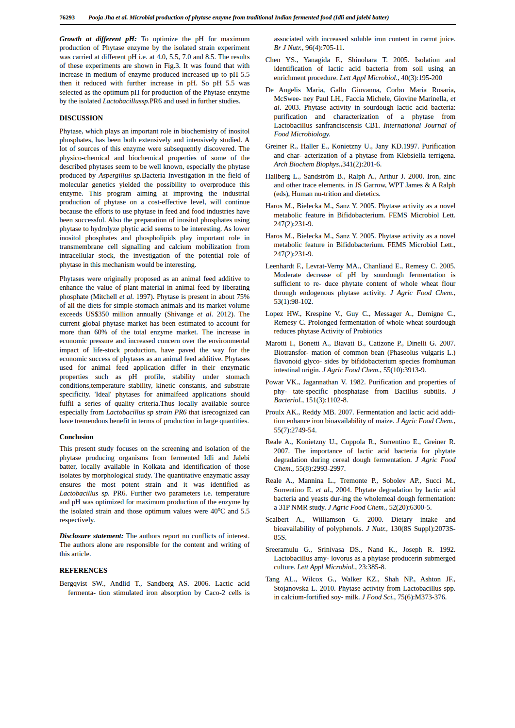76293 Pooja Jha et al. Microbial production of phytase enzyme from traditional Indian fermented food (Idli and jalebi batter)
Growth at different pH: To optimize the pH for maximum production of Phytase enzyme by the isolated strain experiment was carried at different pH i.e. at 4.0, 5.5, 7.0 and 8.5. The results of these experiments are shown in Fig.3. It was found that with increase in medium of enzyme produced increased up to pH 5.5 then it reduced with further increase in pH. So pH 5.5 was selected as the optimum pH for production of the Phytase enzyme by the isolated Lactobacillussp. PR6 and used in further studies.
DISCUSSION
Phytase, which plays an important role in biochemistry of inositol phosphates, has been both extensively and intensively studied. A lot of sources of this enzyme were subsequently discovered. The physico-chemical and biochemical properties of some of the described phytases seem to be well known, especially the phytase produced by Aspergillus sp. Bacteria Investigation in the field of molecular genetics yielded the possibility to overproduce this enzyme. This program aiming at improving the industrial production of phytase on a cost-effective level, will continue because the efforts to use phytase in feed and food industries have been successful. Also the preparation of inositol phosphates using phytase to hydrolyze phytic acid seems to be interesting. As lower inositol phosphates and phospholipids play important role in transmembrane cell signalling and calcium mobilization from intracellular stock, the investigation of the potential role of phytase in this mechanism would be interesting.
Phytases were originally proposed as an animal feed additive to enhance the value of plant material in animal feed by liberating phosphate (Mitchell et al. 1997). Phytase is present in about 75% of all the diets for simple-stomach animals and its market volume exceeds US$350 million annually (Shivange et al. 2012). The current global phytase market has been estimated to account for more than 60% of the total enzyme market. The increase in economic pressure and increased concern over the environmental impact of life-stock production, have paved the way for the economic success of phytases as an animal feed additive. Phytases used for animal feed application differ in their enzymatic properties such as pH profile, stability under stomach conditions,temperature stability, kinetic constants, and substrate specificity. 'Ideal' phytases for animalfeed applications should fulfil a series of quality criteria.Thus locally available source especially from Lactobacillus sp strain PR6 that isrecognized can have tremendous benefit in terms of production in large quantities.
Conclusion
This present study focuses on the screening and isolation of the phytase producing organisms from fermented Idli and Jalebi batter, locally available in Kolkata and identification of those isolates by morphological study. The quantitative enzymatic assay ensures the most potent strain and it was identified as Lactobacillus sp. PR6. Further two parameters i.e. temperature and pH was optimized for maximum production of the enzyme by the isolated strain and those optimum values were 40oC and 5.5 respectively.
Disclosure statement: The authors report no conflicts of interest. The authors alone are responsible for the content and writing of this article.
REFERENCES
Bergqvist SW., Andlid T., Sandberg AS. 2006. Lactic acid fermenta- tion stimulated iron absorption by Caco-2 cells is associated with increased soluble iron content in carrot juice. Br J Nutr., 96(4):705-11.
Chen YS., Yanagida F., Shinohara T. 2005. Isolation and identification of lactic acid bacteria from soil using an enrichment procedure. Lett Appl Microbiol., 40(3):195-200
De Angelis Maria, Gallo Giovanna, Corbo Maria Rosaria, McSwee- ney Paul LH., Faccia Michele, Giovine Marinella, et al. 2003. Phytase activity in sourdough lactic acid bacteria: purification and characterization of a phytase from Lactobacillus sanfranciscensis CB1. International Journal of Food Microbiology.
Greiner R., Haller E., Konietzny U., Jany KD.1997. Purification and char- acterization of a phytase from Klebsiella terrigena. Arch Biochem Biophys., 341(2):201-6.
Hallberg L., Sandström B., Ralph A., Arthur J. 2000. Iron, zinc and other trace elements. in JS Garrow, WPT James & A Ralph (eds), Human nu-trition and dietetics.
Haros M., Bielecka M., Sanz Y. 2005. Phytase activity as a novel metabolic feature in Bifidobacterium. FEMS Microbiol Lett. 247(2):231-9.
Haros M., Bielecka M., Sanz Y. 2005. Phytase activity as a novel metabolic feature in Bifidobacterium. FEMS Microbiol Lett., 247(2):231-9.
Leenhardt F., Levrat-Verny MA., Chanliaud E., Remesy C. 2005. Moderate decrease of pH by sourdough fermentation is sufficient to re- duce phytate content of whole wheat flour through endogenous phytase activity. J Agric Food Chem., 53(1):98-102.
Lopez HW., Krespine V., Guy C., Messager A., Demigne C., Remesy C. Prolonged fermentation of whole wheat sourdough reduces phytase Activity of Probiotics
Marotti I., Bonetti A., Biavati B., Catizone P., Dinelli G. 2007. Biotransfor- mation of common bean (Phaseolus vulgaris L.) flavonoid glyco- sides by bifidobacterium species fromhuman intestinal origin. J Agric Food Chem., 55(10):3913-9.
Powar VK., Jagannathan V. 1982. Purification and properties of phy- tate-specific phosphatase from Bacillus subtilis. J Bacteriol., 151(3):1102-8.
Proulx AK., Reddy MB. 2007. Fermentation and lactic acid addi- tion enhance iron bioavailability of maize. J Agric Food Chem., 55(7):2749-54.
Reale A., Konietzny U., Coppola R., Sorrentino E., Greiner R. 2007. The importance of lactic acid bacteria for phytate degradation during cereal dough fermentation. J Agric Food Chem., 55(8):2993-2997.
Reale A., Mannina L., Tremonte P., Sobolev AP., Succi M., Sorrentino E. et al., 2004. Phytate degradation by lactic acid bacteria and yeasts dur-ing the wholemeal dough fermentation: a 31P NMR study. J Agric Food Chem., 52(20):6300-5.
Scalbert A., Williamson G. 2000. Dietary intake and bioavailability of polyphenols. J Nutr., 130(8S Suppl):2073S-85S.
Sreeramulu G., Srinivasa DS., Nand K., Joseph R. 1992. Lactobacillus amy- lovorus as a phytase producerin submerged culture. Lett Appl Microbiol., 23:385-8.
Tang AL., Wilcox G., Walker KZ., Shah NP., Ashton JF., Stojanovska L. 2010. Phytase activity from Lactobacillus spp. in calcium-fortified soy- milk. J Food Sci., 75(6):M373-376.